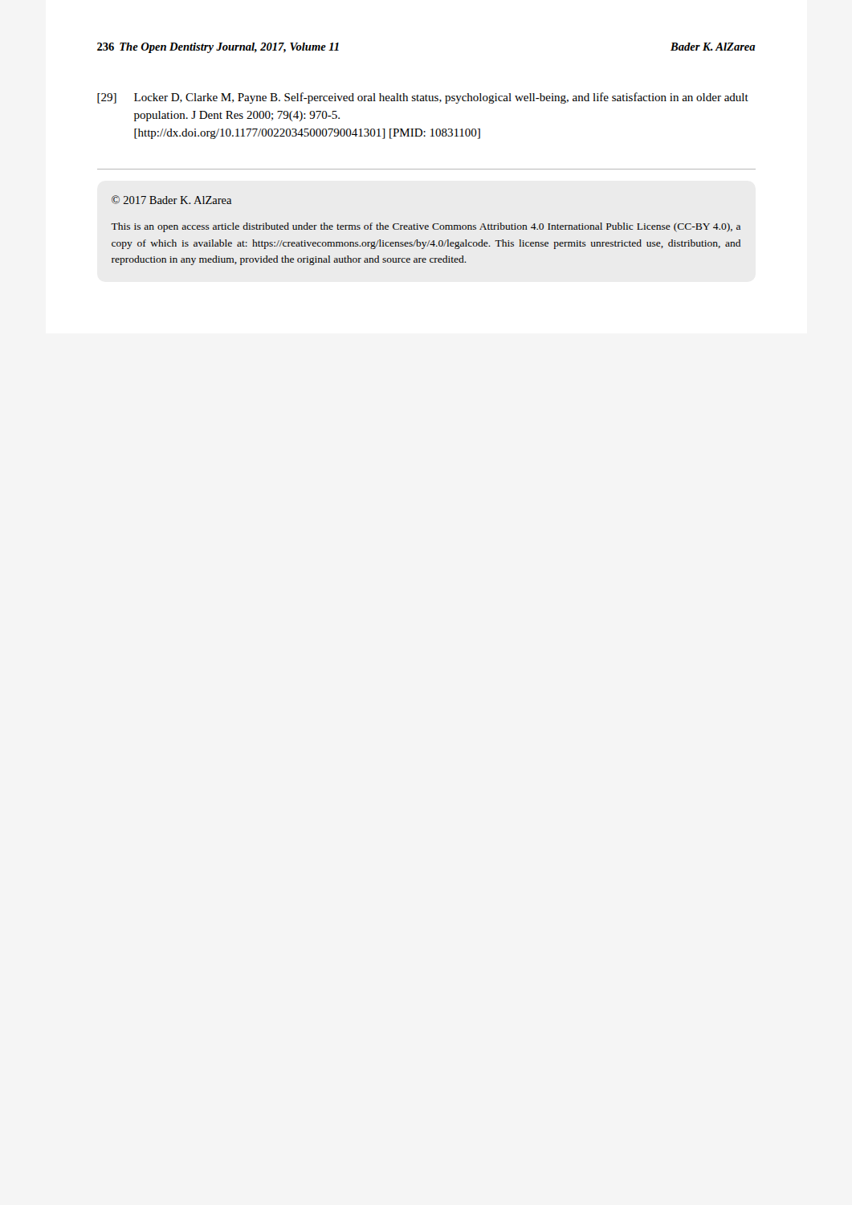236 The Open Dentistry Journal, 2017, Volume 11
Bader K. AlZarea
[29] Locker D, Clarke M, Payne B. Self-perceived oral health status, psychological well-being, and life satisfaction in an older adult population. J Dent Res 2000; 79(4): 970-5. [http://dx.doi.org/10.1177/00220345000790041301] [PMID: 10831100]
© 2017 Bader K. AlZarea
This is an open access article distributed under the terms of the Creative Commons Attribution 4.0 International Public License (CC-BY 4.0), a copy of which is available at: https://creativecommons.org/licenses/by/4.0/legalcode. This license permits unrestricted use, distribution, and reproduction in any medium, provided the original author and source are credited.